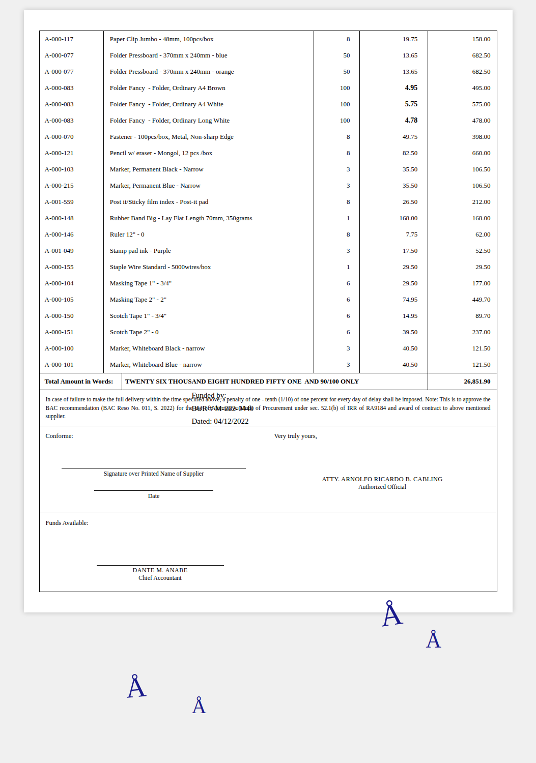| A-000-117 | Paper Clip Jumbo - 48mm, 100pcs/box | 8 | 19.75 | 158.00 |
| A-000-077 | Folder Pressboard - 370mm x 240mm - blue | 50 | 13.65 | 682.50 |
| A-000-077 | Folder Pressboard - 370mm x 240mm - orange | 50 | 13.65 | 682.50 |
| A-000-083 | Folder Fancy - Folder, Ordinary A4 Brown | 100 | 4.95 | 495.00 |
| A-000-083 | Folder Fancy - Folder, Ordinary A4 White | 100 | 5.75 | 575.00 |
| A-000-083 | Folder Fancy - Folder, Ordinary Long White | 100 | 4.78 | 478.00 |
| A-000-070 | Fastener - 100pcs/box, Metal, Non-sharp Edge | 8 | 49.75 | 398.00 |
| A-000-121 | Pencil w/ eraser - Mongol, 12 pcs /box | 8 | 82.50 | 660.00 |
| A-000-103 | Marker, Permanent Black - Narrow | 3 | 35.50 | 106.50 |
| A-000-215 | Marker, Permanent Blue - Narrow | 3 | 35.50 | 106.50 |
| A-001-559 | Post it/Sticky film index - Post-it pad | 8 | 26.50 | 212.00 |
| A-000-148 | Rubber Band Big - Lay Flat Length 70mm, 350grams | 1 | 168.00 | 168.00 |
| A-000-146 | Ruler 12" - 0 | 8 | 7.75 | 62.00 |
| A-001-049 | Stamp pad ink - Purple | 3 | 17.50 | 52.50 |
| A-000-155 | Staple Wire Standard - 5000wires/box | 1 | 29.50 | 29.50 |
| A-000-104 | Masking Tape 1" - 3/4" | 6 | 29.50 | 177.00 |
| A-000-105 | Masking Tape 2" - 2" | 6 | 74.95 | 449.70 |
| A-000-150 | Scotch Tape 1" - 3/4" | 6 | 14.95 | 89.70 |
| A-000-151 | Scotch Tape 2" - 0 | 6 | 39.50 | 237.00 |
| A-000-100 | Marker, Whiteboard Black - narrow | 3 | 40.50 | 121.50 |
| A-000-101 | Marker, Whiteboard Blue - narrow | 3 | 40.50 | 121.50 |
| Total Amount in Words: | TWENTY SIX THOUSAND EIGHT HUNDRED FIFTY ONE AND 90/100 ONLY | 26,851.90 |
In case of failure to make the full delivery within the time specified above, a penalty of one - tenth (1/10) of one percent for every day of delay shall be imposed. Note: This is to approve the BAC recommendation (BAC Reso No. 011, S. 2022) for the use of Alternative Mode of Procurement under sec. 52.1(b) of IRR of RA9184 and award of contract to above mentioned supplier.
Conforme:
Signature over Printed Name of Supplier
Date
Very truly yours,
ATTY. ARNOLFO RICARDO B. CABLING
Authorized Official
Funds Available:
DANTE M. ANABE
Chief Accountant
Funded by:
BUR # M-222-0440
Dated: 04/12/2022
Å
Å
Å
Å